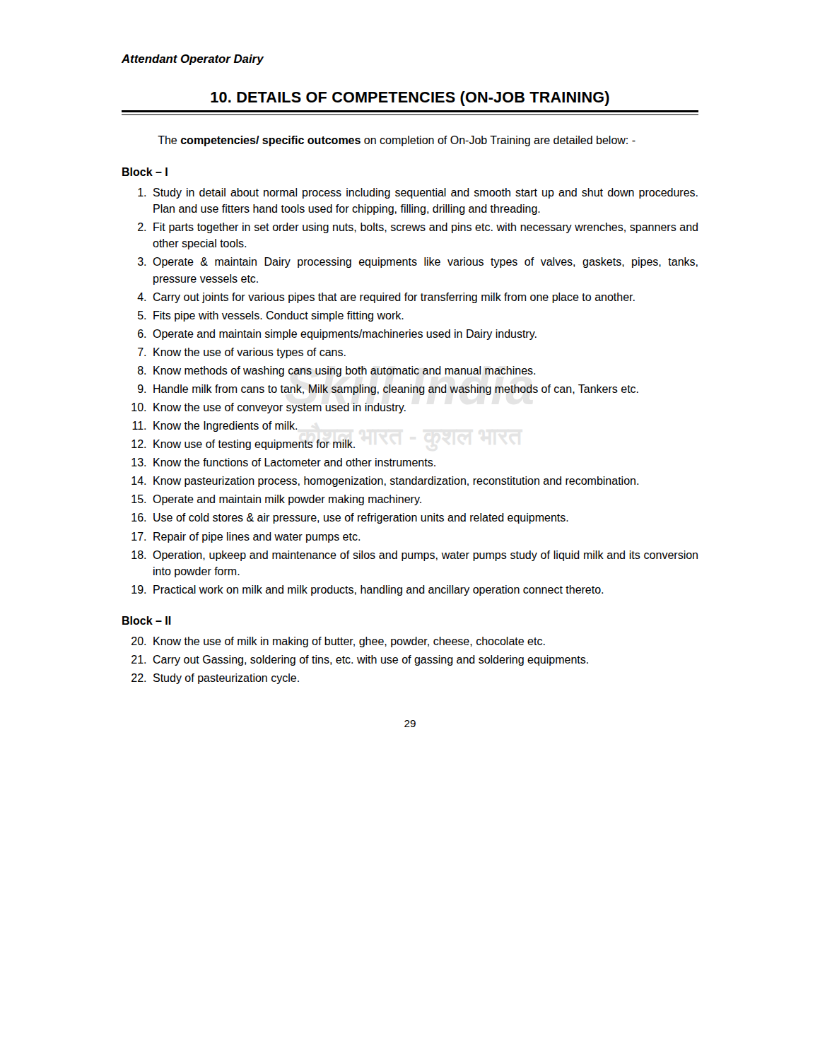Skill India
कौशल भारत - कुशल भारत
Attendant Operator Dairy
10. DETAILS OF COMPETENCIES (ON-JOB TRAINING)
The competencies/ specific outcomes on completion of On-Job Training are detailed below: -
Block – I
Study in detail about normal process including sequential and smooth start up and shut down procedures. Plan and use fitters hand tools used for chipping, filling, drilling and threading.
Fit parts together in set order using nuts, bolts, screws and pins etc. with necessary wrenches, spanners and other special tools.
Operate & maintain Dairy processing equipments like various types of valves, gaskets, pipes, tanks, pressure vessels etc.
Carry out joints for various pipes that are required for transferring milk from one place to another.
Fits pipe with vessels. Conduct simple fitting work.
Operate and maintain simple equipments/machineries used in Dairy industry.
Know the use of various types of cans.
Know methods of washing cans using both automatic and manual machines.
Handle milk from cans to tank, Milk sampling, cleaning and washing methods of can, Tankers etc.
Know the use of conveyor system used in industry.
Know the Ingredients of milk.
Know use of testing equipments for milk.
Know the functions of Lactometer and other instruments.
Know pasteurization process, homogenization, standardization, reconstitution and recombination.
Operate and maintain milk powder making machinery.
Use of cold stores & air pressure, use of refrigeration units and related equipments.
Repair of pipe lines and water pumps etc.
Operation, upkeep and maintenance of silos and pumps, water pumps study of liquid milk and its conversion into powder form.
Practical work on milk and milk products, handling and ancillary operation connect thereto.
Block – II
Know the use of milk in making of butter, ghee, powder, cheese, chocolate etc.
Carry out Gassing, soldering of tins, etc. with use of gassing and soldering equipments.
Study of pasteurization cycle.
29